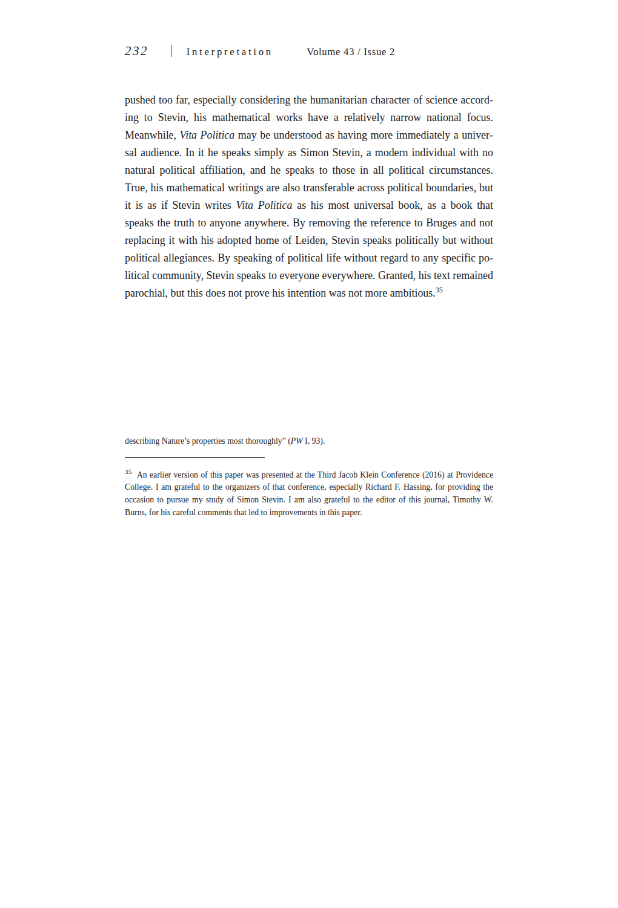232 Interpretation Volume 43 / Issue 2
pushed too far, especially considering the humanitarian character of science according to Stevin, his mathematical works have a relatively narrow national focus. Meanwhile, Vita Politica may be understood as having more immediately a universal audience. In it he speaks simply as Simon Stevin, a modern individual with no natural political affiliation, and he speaks to those in all political circumstances. True, his mathematical writings are also transferable across political boundaries, but it is as if Stevin writes Vita Politica as his most universal book, as a book that speaks the truth to anyone anywhere. By removing the reference to Bruges and not replacing it with his adopted home of Leiden, Stevin speaks politically but without political allegiances. By speaking of political life without regard to any specific political community, Stevin speaks to everyone everywhere. Granted, his text remained parochial, but this does not prove his intention was not more ambitious.35
describing Nature’s properties most thoroughly” (PW I, 93).
35 An earlier version of this paper was presented at the Third Jacob Klein Conference (2016) at Providence College. I am grateful to the organizers of that conference, especially Richard F. Hassing, for providing the occasion to pursue my study of Simon Stevin. I am also grateful to the editor of this journal, Timothy W. Burns, for his careful comments that led to improvements in this paper.